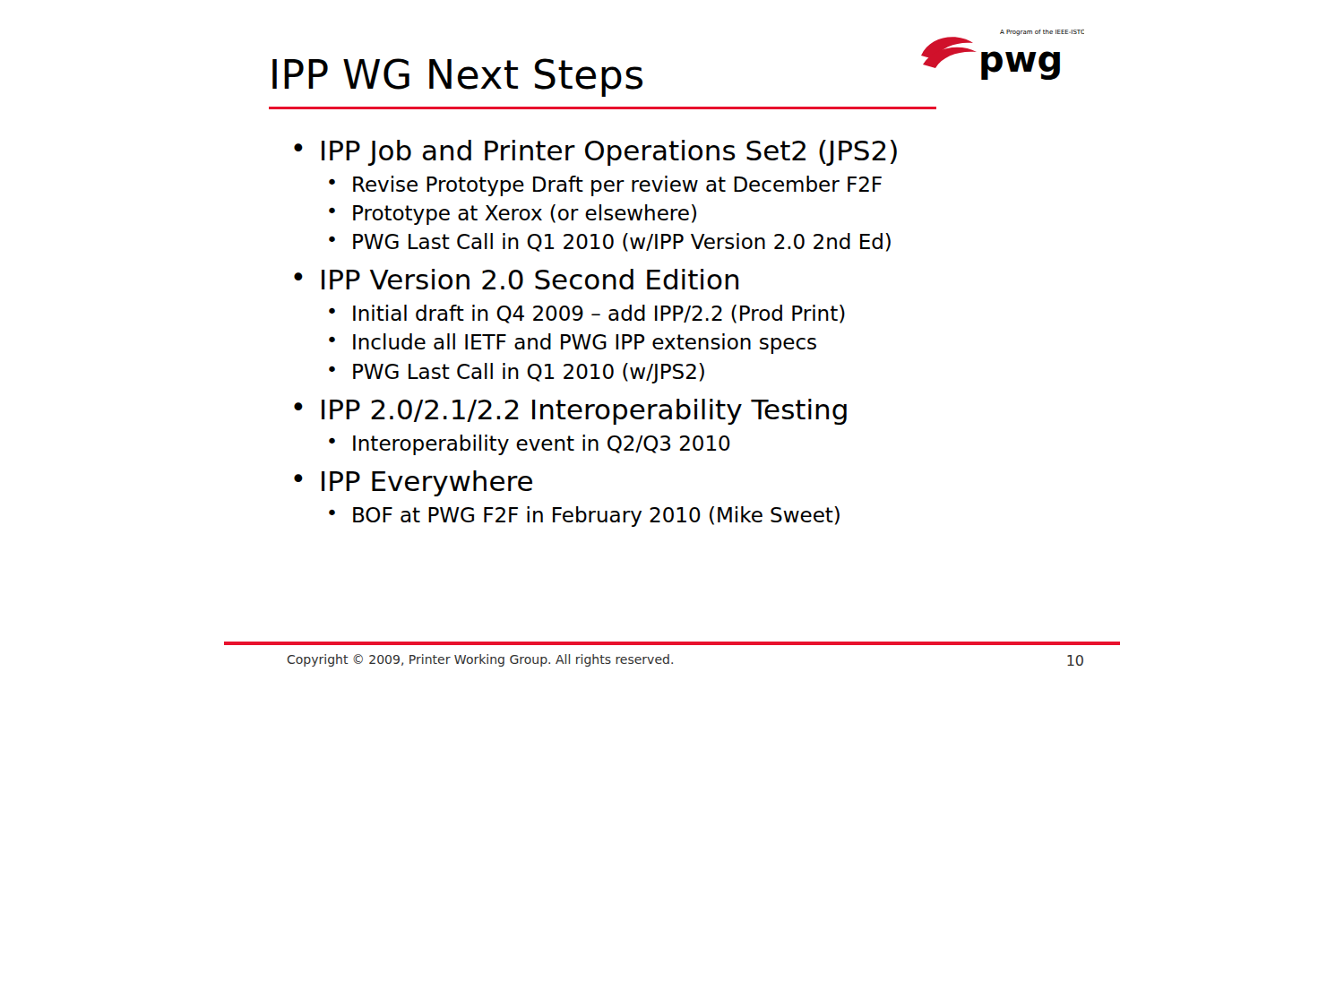A Program of the IEEE-ISTO pwg
IPP WG Next Steps
IPP Job and Printer Operations Set2 (JPS2)
Revise Prototype Draft per review at December F2F
Prototype at Xerox (or elsewhere)
PWG Last Call in Q1 2010 (w/IPP Version 2.0 2nd Ed)
IPP Version 2.0 Second Edition
Initial draft in Q4 2009 – add IPP/2.2 (Prod Print)
Include all IETF and PWG IPP extension specs
PWG Last Call in Q1 2010 (w/JPS2)
IPP 2.0/2.1/2.2 Interoperability Testing
Interoperability event in Q2/Q3 2010
IPP Everywhere
BOF at PWG F2F in February 2010 (Mike Sweet)
Copyright © 2009, Printer Working Group. All rights reserved. 10